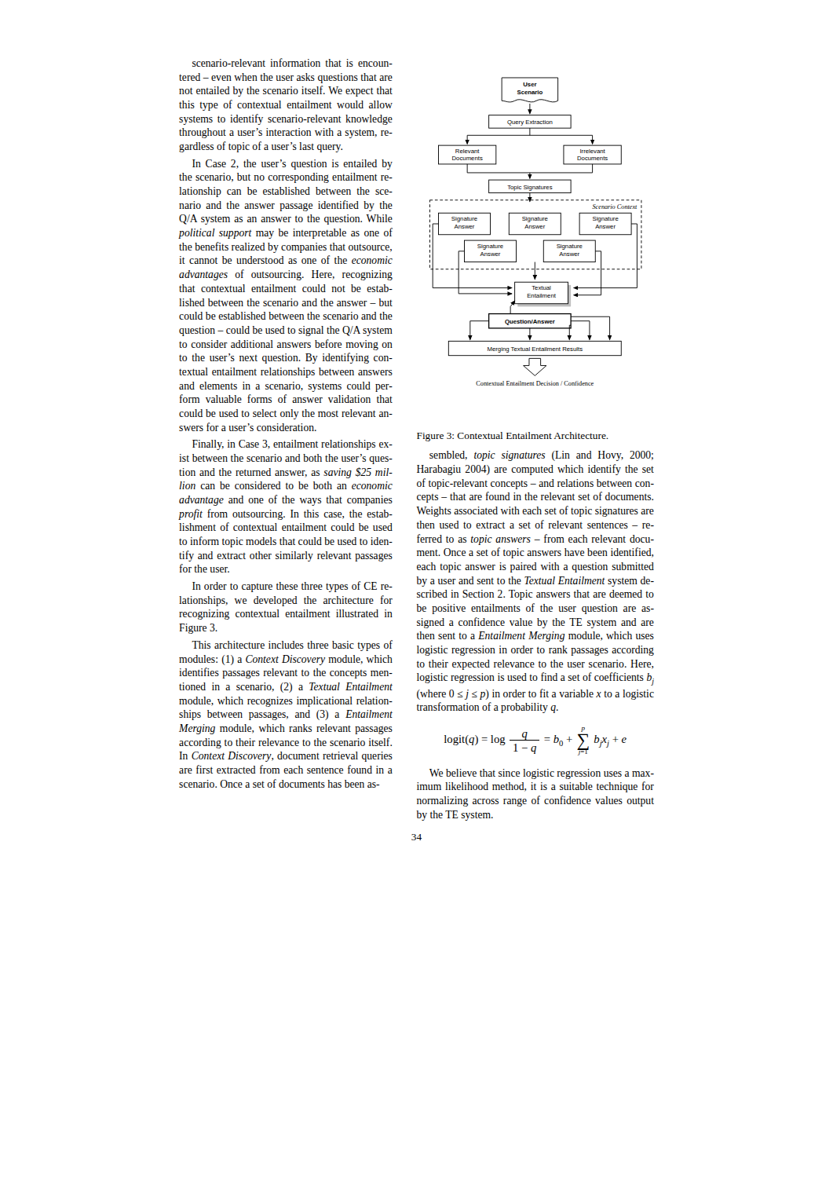scenario-relevant information that is encountered – even when the user asks questions that are not entailed by the scenario itself. We expect that this type of contextual entailment would allow systems to identify scenario-relevant knowledge throughout a user’s interaction with a system, regardless of topic of a user’s last query.
In Case 2, the user’s question is entailed by the scenario, but no corresponding entailment relationship can be established between the scenario and the answer passage identified by the Q/A system as an answer to the question. While political support may be interpretable as one of the benefits realized by companies that outsource, it cannot be understood as one of the economic advantages of outsourcing. Here, recognizing that contextual entailment could not be established between the scenario and the answer – but could be established between the scenario and the question – could be used to signal the Q/A system to consider additional answers before moving on to the user’s next question. By identifying contextual entailment relationships between answers and elements in a scenario, systems could perform valuable forms of answer validation that could be used to select only the most relevant answers for a user’s consideration.
Finally, in Case 3, entailment relationships exist between the scenario and both the user’s question and the returned answer, as saving $25 million can be considered to be both an economic advantage and one of the ways that companies profit from outsourcing. In this case, the establishment of contextual entailment could be used to inform topic models that could be used to identify and extract other similarly relevant passages for the user.
In order to capture these three types of CE relationships, we developed the architecture for recognizing contextual entailment illustrated in Figure 3.
This architecture includes three basic types of modules: (1) a Context Discovery module, which identifies passages relevant to the concepts mentioned in a scenario, (2) a Textual Entailment module, which recognizes implicational relationships between passages, and (3) a Entailment Merging module, which ranks relevant passages according to their relevance to the scenario itself. In Context Discovery, document retrieval queries are first extracted from each sentence found in a scenario. Once a set of documents has been as-
User Scenario Query Extraction Relevant Documents Irrelevant Documents Topic Signatures Scenario Context Signature Answer Signature Answer Signature Answer Signature Answer Signature Answer Textual Entailment Question/Answer Merging Textual Entailment Results Contextual Entailment Decision / Confidence
Figure 3: Contextual Entailment Architecture.
sembled, topic signatures (Lin and Hovy, 2000; Harabagiu 2004) are computed which identify the set of topic-relevant concepts – and relations between concepts – that are found in the relevant set of documents. Weights associated with each set of topic signatures are then used to extract a set of relevant sentences – referred to as topic answers – from each relevant document. Once a set of topic answers have been identified, each topic answer is paired with a question submitted by a user and sent to the Textual Entailment system described in Section 2. Topic answers that are deemed to be positive entailments of the user question are assigned a confidence value by the TE system and are then sent to a Entailment Merging module, which uses logistic regression in order to rank passages according to their expected relevance to the user scenario. Here, logistic regression is used to find a set of coefficients bj (where 0 ≤ j ≤ p) in order to fit a variable x to a logistic transformation of a probability q.
logit(q) = log q 1 − q = b0 + p ∑ j=1 bjxj + e
We believe that since logistic regression uses a maximum likelihood method, it is a suitable technique for normalizing across range of confidence values output by the TE system.
34